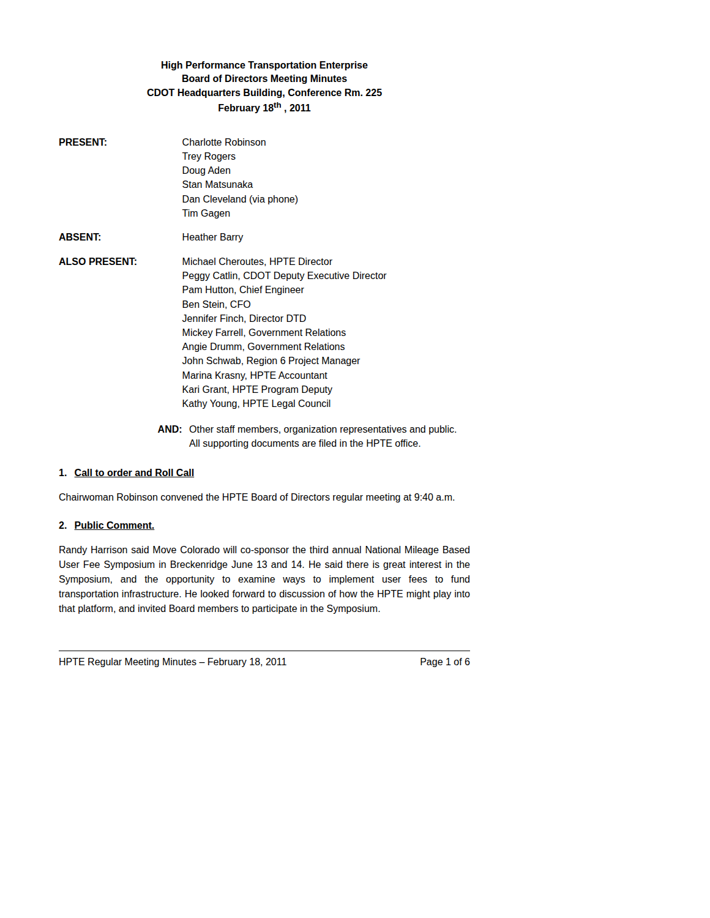High Performance Transportation Enterprise
Board of Directors Meeting Minutes
CDOT Headquarters Building, Conference Rm. 225
February 18th , 2011
PRESENT:
Charlotte Robinson
Trey Rogers
Doug Aden
Stan Matsunaka
Dan Cleveland (via phone)
Tim Gagen
ABSENT:
Heather Barry
ALSO PRESENT:
Michael Cheroutes, HPTE Director
Peggy Catlin, CDOT Deputy Executive Director
Pam Hutton, Chief Engineer
Ben Stein, CFO
Jennifer Finch, Director DTD
Mickey Farrell, Government Relations
Angie Drumm, Government Relations
John Schwab, Region 6 Project Manager
Marina Krasny, HPTE Accountant
Kari Grant, HPTE Program Deputy
Kathy Young, HPTE Legal Council
AND:
Other staff members, organization representatives and public.
All supporting documents are filed in the HPTE office.
1. Call to order and Roll Call
Chairwoman Robinson convened the HPTE Board of Directors regular meeting at 9:40 a.m.
2. Public Comment.
Randy Harrison said Move Colorado will co-sponsor the third annual National Mileage Based User Fee Symposium in Breckenridge June 13 and 14. He said there is great interest in the Symposium, and the opportunity to examine ways to implement user fees to fund transportation infrastructure. He looked forward to discussion of how the HPTE might play into that platform, and invited Board members to participate in the Symposium.
HPTE Regular Meeting Minutes – February 18, 2011 Page 1 of 6